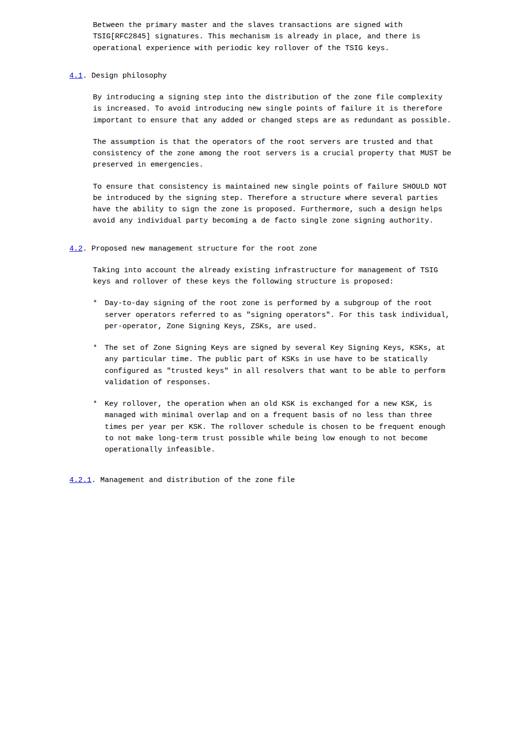Between the primary master and the slaves transactions are signed with TSIG[RFC2845] signatures. This mechanism is already in place, and there is operational experience with periodic key rollover of the TSIG keys.
4.1. Design philosophy
By introducing a signing step into the distribution of the zone file complexity is increased. To avoid introducing new single points of failure it is therefore important to ensure that any added or changed steps are as redundant as possible.
The assumption is that the operators of the root servers are trusted and that consistency of the zone among the root servers is a crucial property that MUST be preserved in emergencies.
To ensure that consistency is maintained new single points of failure SHOULD NOT be introduced by the signing step. Therefore a structure where several parties have the ability to sign the zone is proposed. Furthermore, such a design helps avoid any individual party becoming a de facto single zone signing authority.
4.2. Proposed new management structure for the root zone
Taking into account the already existing infrastructure for management of TSIG keys and rollover of these keys the following structure is proposed:
Day-to-day signing of the root zone is performed by a subgroup of the root server operators referred to as "signing operators". For this task individual, per-operator, Zone Signing Keys, ZSKs, are used.
The set of Zone Signing Keys are signed by several Key Signing Keys, KSKs, at any particular time. The public part of KSKs in use have to be statically configured as "trusted keys" in all resolvers that want to be able to perform validation of responses.
Key rollover, the operation when an old KSK is exchanged for a new KSK, is managed with minimal overlap and on a frequent basis of no less than three times per year per KSK. The rollover schedule is chosen to be frequent enough to not make long-term trust possible while being low enough to not become operationally infeasible.
4.2.1. Management and distribution of the zone file